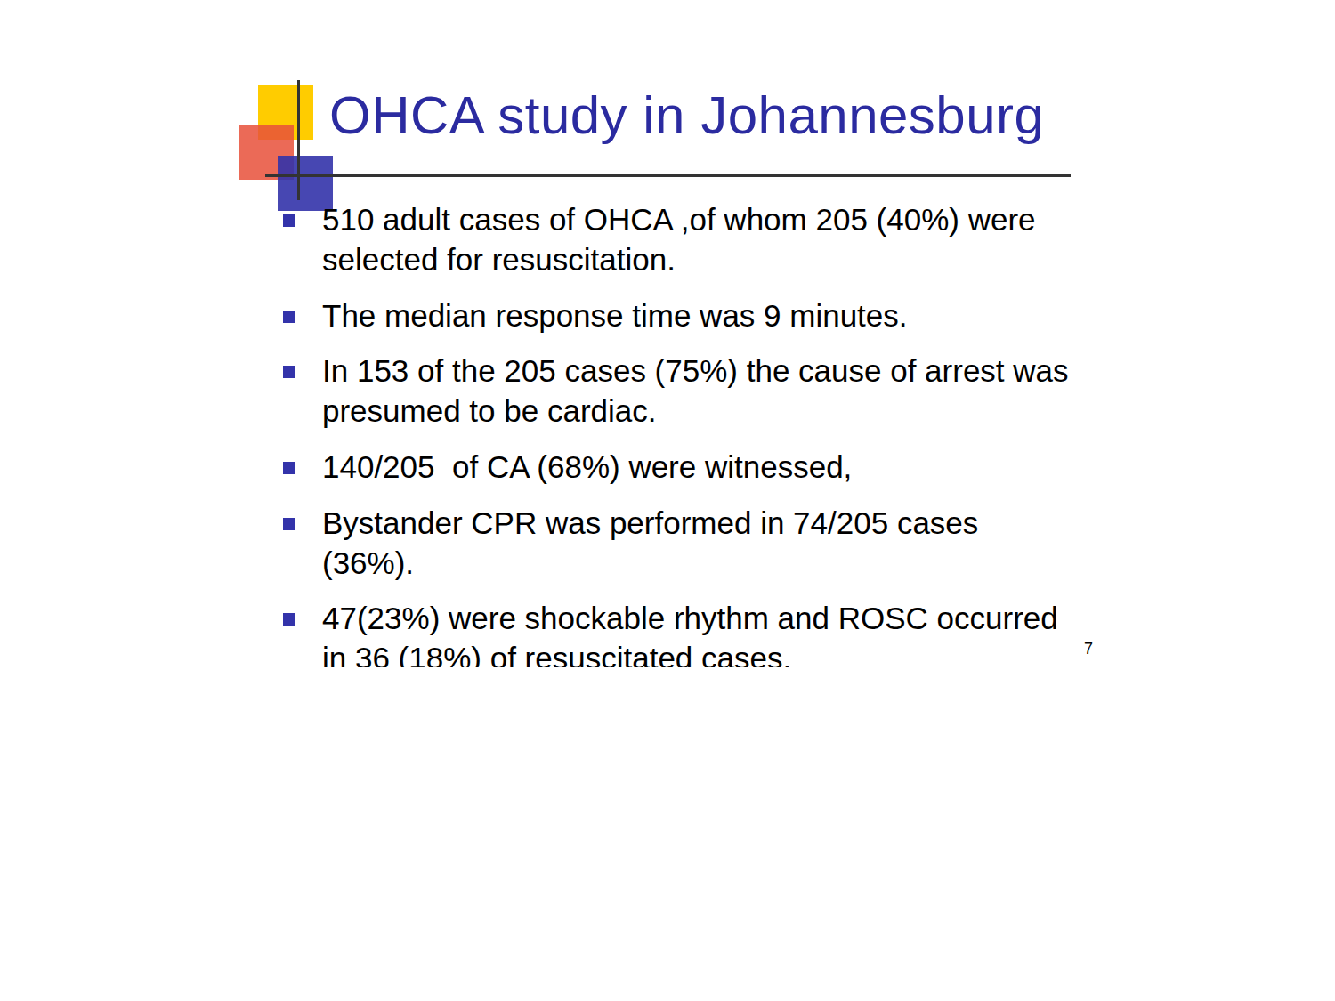OHCA study in Johannesburg
510 adult cases of OHCA ,of whom 205 (40%) were selected for resuscitation.
The median response time was 9 minutes.
In 153 of the 205 cases (75%) the cause of arrest was presumed to be cardiac.
140/205 of CA (68%) were witnessed,
Bystander CPR was performed in 74/205 cases (36%).
47(23%) were shockable rhythm and ROSC occurred in 36 (18%) of resuscitated cases.
7